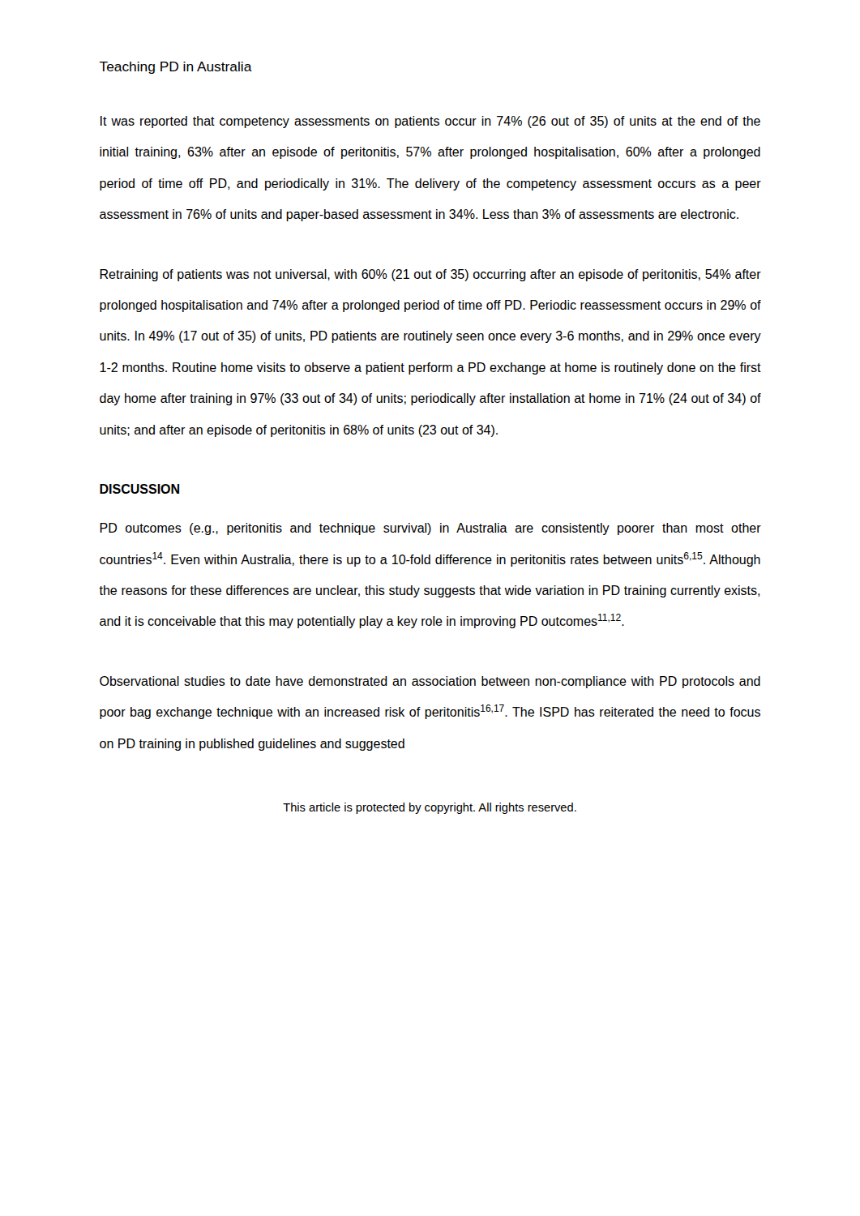Teaching PD in Australia
It was reported that competency assessments on patients occur in 74% (26 out of 35) of units at the end of the initial training, 63% after an episode of peritonitis, 57% after prolonged hospitalisation, 60% after a prolonged period of time off PD, and periodically in 31%. The delivery of the competency assessment occurs as a peer assessment in 76% of units and paper-based assessment in 34%. Less than 3% of assessments are electronic.
Retraining of patients was not universal, with 60% (21 out of 35) occurring after an episode of peritonitis, 54% after prolonged hospitalisation and 74% after a prolonged period of time off PD. Periodic reassessment occurs in 29% of units. In 49% (17 out of 35) of units, PD patients are routinely seen once every 3-6 months, and in 29% once every 1-2 months. Routine home visits to observe a patient perform a PD exchange at home is routinely done on the first day home after training in 97% (33 out of 34) of units; periodically after installation at home in 71% (24 out of 34) of units; and after an episode of peritonitis in 68% of units (23 out of 34).
DISCUSSION
PD outcomes (e.g., peritonitis and technique survival) in Australia are consistently poorer than most other countries14. Even within Australia, there is up to a 10-fold difference in peritonitis rates between units6,15. Although the reasons for these differences are unclear, this study suggests that wide variation in PD training currently exists, and it is conceivable that this may potentially play a key role in improving PD outcomes11,12.
Observational studies to date have demonstrated an association between non-compliance with PD protocols and poor bag exchange technique with an increased risk of peritonitis16,17. The ISPD has reiterated the need to focus on PD training in published guidelines and suggested
This article is protected by copyright. All rights reserved.